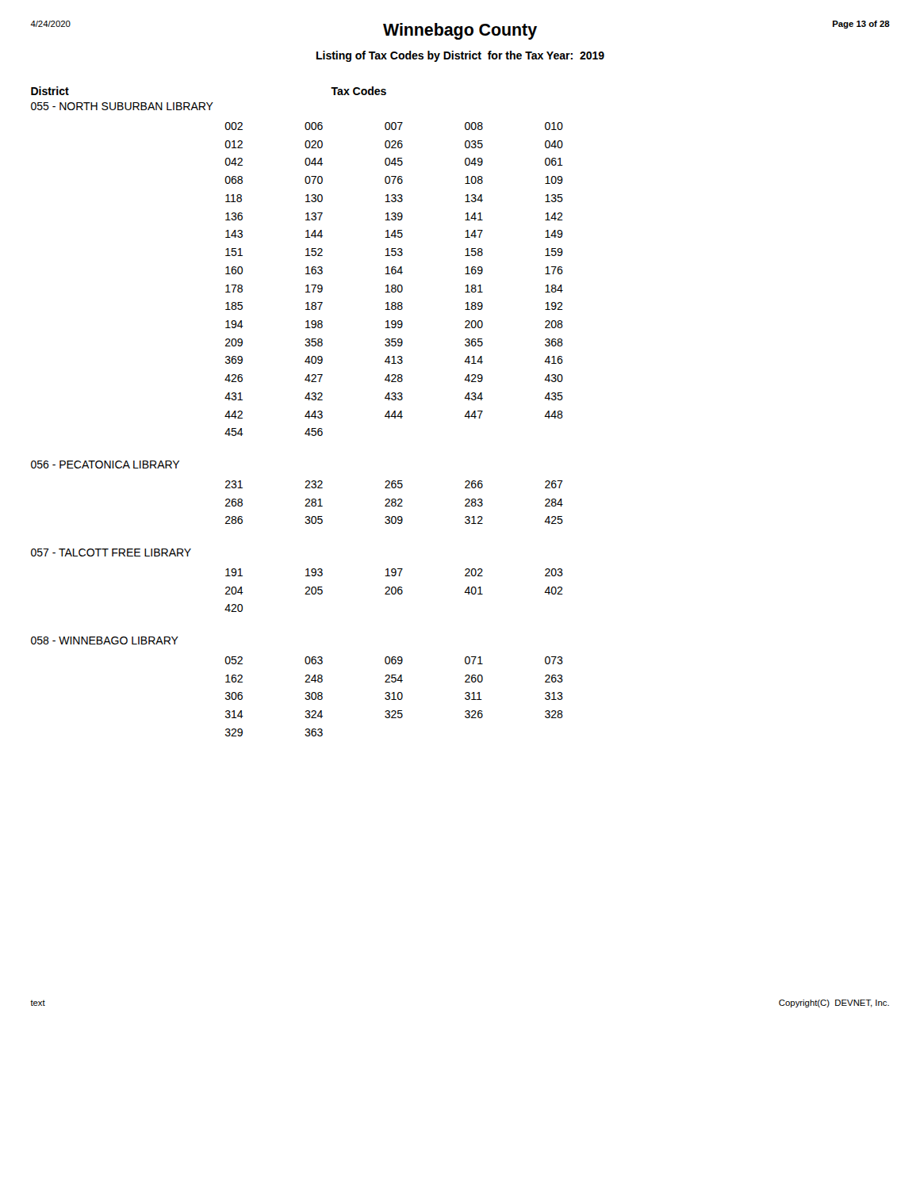4/24/2020
Page 13 of 28
Winnebago County
Listing of Tax Codes by District for the Tax Year: 2019
District Tax Codes
055 - NORTH SUBURBAN LIBRARY
| 002 | 006 | 007 | 008 | 010 |
| 012 | 020 | 026 | 035 | 040 |
| 042 | 044 | 045 | 049 | 061 |
| 068 | 070 | 076 | 108 | 109 |
| 118 | 130 | 133 | 134 | 135 |
| 136 | 137 | 139 | 141 | 142 |
| 143 | 144 | 145 | 147 | 149 |
| 151 | 152 | 153 | 158 | 159 |
| 160 | 163 | 164 | 169 | 176 |
| 178 | 179 | 180 | 181 | 184 |
| 185 | 187 | 188 | 189 | 192 |
| 194 | 198 | 199 | 200 | 208 |
| 209 | 358 | 359 | 365 | 368 |
| 369 | 409 | 413 | 414 | 416 |
| 426 | 427 | 428 | 429 | 430 |
| 431 | 432 | 433 | 434 | 435 |
| 442 | 443 | 444 | 447 | 448 |
| 454 | 456 | | | |
056 - PECATONICA LIBRARY
| 231 | 232 | 265 | 266 | 267 |
| 268 | 281 | 282 | 283 | 284 |
| 286 | 305 | 309 | 312 | 425 |
057 - TALCOTT FREE LIBRARY
| 191 | 193 | 197 | 202 | 203 |
| 204 | 205 | 206 | 401 | 402 |
| 420 | | | | |
058 - WINNEBAGO LIBRARY
| 052 | 063 | 069 | 071 | 073 |
| 162 | 248 | 254 | 260 | 263 |
| 306 | 308 | 310 | 311 | 313 |
| 314 | 324 | 325 | 326 | 328 |
| 329 | 363 | | | |
text Copyright(C) DEVNET, Inc.